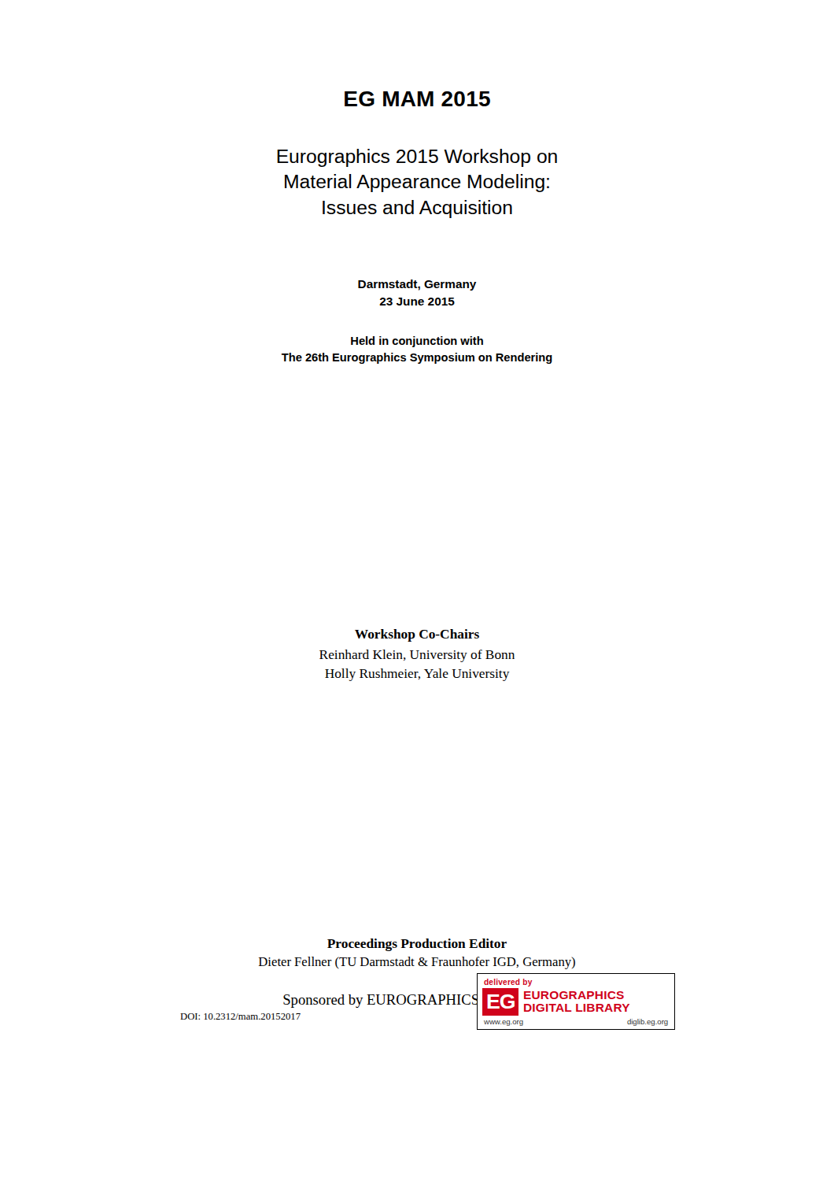EG MAM 2015
Eurographics 2015 Workshop on
Material Appearance Modeling:
Issues and Acquisition
Darmstadt, Germany
23 June 2015
Held in conjunction with
The 26th Eurographics Symposium on Rendering
Workshop Co-Chairs
Reinhard Klein, University of Bonn
Holly Rushmeier, Yale University
Proceedings Production Editor
Dieter Fellner (TU Darmstadt & Fraunhofer IGD, Germany)
Sponsored by EUROGRAPHICS Association
DOI: 10.2312/mam.20152017
delivered by
EG
EUROGRAPHICS
DIGITAL LIBRARY
www.eg.org diglib.eg.org